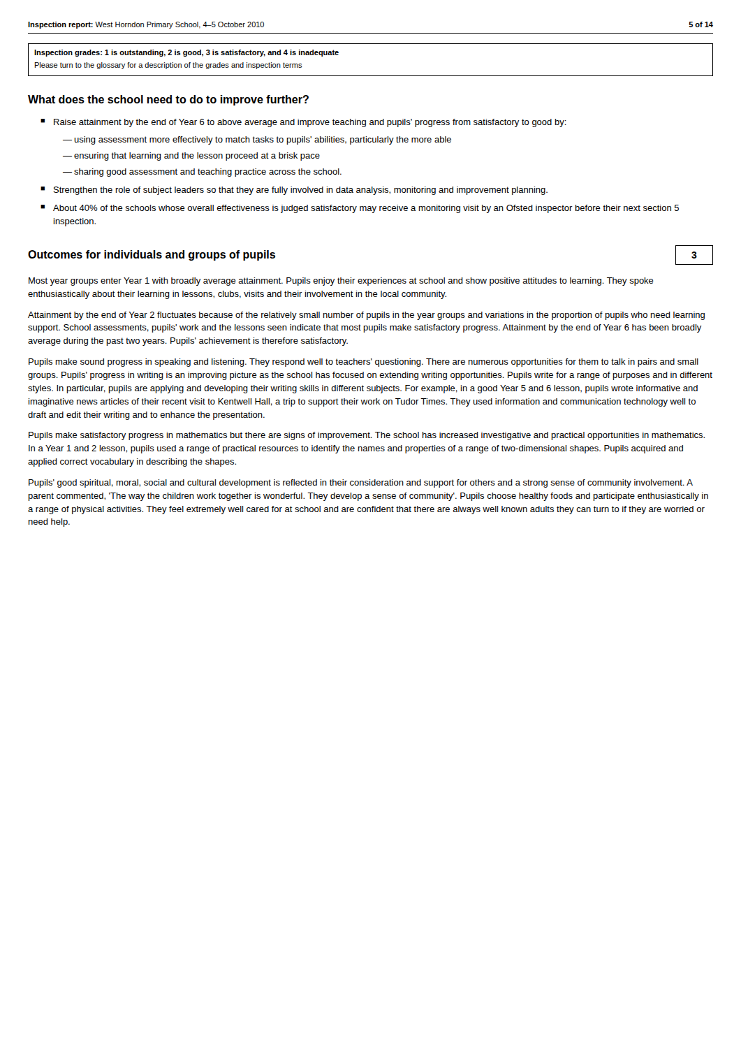Inspection report: West Horndon Primary School, 4–5 October 2010
5 of 14
Inspection grades: 1 is outstanding, 2 is good, 3 is satisfactory, and 4 is inadequate
Please turn to the glossary for a description of the grades and inspection terms
What does the school need to do to improve further?
Raise attainment by the end of Year 6 to above average and improve teaching and pupils' progress from satisfactory to good by:
using assessment more effectively to match tasks to pupils' abilities, particularly the more able
ensuring that learning and the lesson proceed at a brisk pace
sharing good assessment and teaching practice across the school.
Strengthen the role of subject leaders so that they are fully involved in data analysis, monitoring and improvement planning.
About 40% of the schools whose overall effectiveness is judged satisfactory may receive a monitoring visit by an Ofsted inspector before their next section 5 inspection.
Outcomes for individuals and groups of pupils
3
Most year groups enter Year 1 with broadly average attainment. Pupils enjoy their experiences at school and show positive attitudes to learning. They spoke enthusiastically about their learning in lessons, clubs, visits and their involvement in the local community.
Attainment by the end of Year 2 fluctuates because of the relatively small number of pupils in the year groups and variations in the proportion of pupils who need learning support. School assessments, pupils' work and the lessons seen indicate that most pupils make satisfactory progress. Attainment by the end of Year 6 has been broadly average during the past two years. Pupils' achievement is therefore satisfactory.
Pupils make sound progress in speaking and listening. They respond well to teachers' questioning. There are numerous opportunities for them to talk in pairs and small groups. Pupils' progress in writing is an improving picture as the school has focused on extending writing opportunities. Pupils write for a range of purposes and in different styles. In particular, pupils are applying and developing their writing skills in different subjects. For example, in a good Year 5 and 6 lesson, pupils wrote informative and imaginative news articles of their recent visit to Kentwell Hall, a trip to support their work on Tudor Times. They used information and communication technology well to draft and edit their writing and to enhance the presentation.
Pupils make satisfactory progress in mathematics but there are signs of improvement. The school has increased investigative and practical opportunities in mathematics. In a Year 1 and 2 lesson, pupils used a range of practical resources to identify the names and properties of a range of two-dimensional shapes. Pupils acquired and applied correct vocabulary in describing the shapes.
Pupils' good spiritual, moral, social and cultural development is reflected in their consideration and support for others and a strong sense of community involvement. A parent commented, 'The way the children work together is wonderful. They develop a sense of community'. Pupils choose healthy foods and participate enthusiastically in a range of physical activities. They feel extremely well cared for at school and are confident that there are always well known adults they can turn to if they are worried or need help.